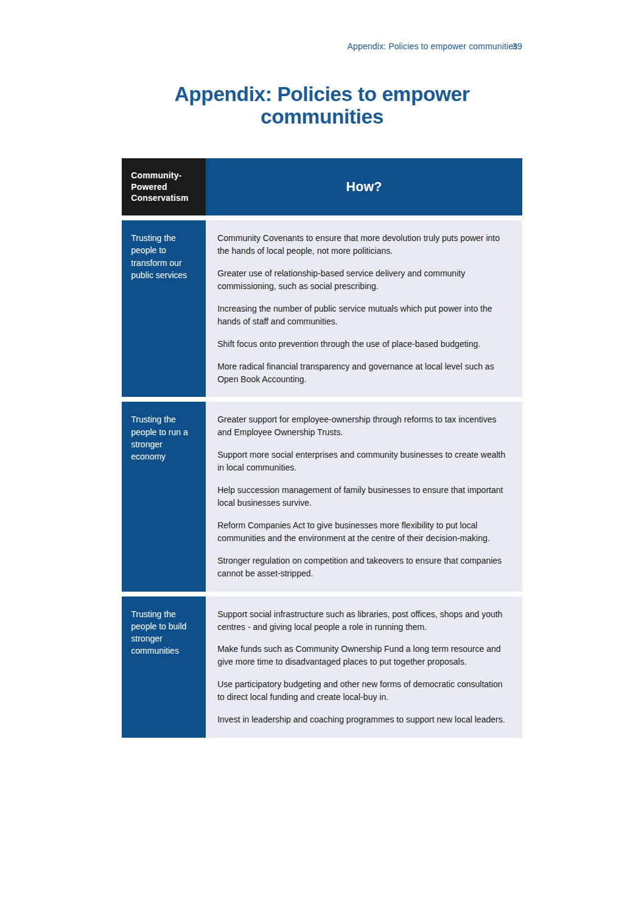Appendix: Policies to empower communities 39
Appendix: Policies to empower communities
| Community- Powered Conservatism | How? |
| --- | --- |
| Trusting the people to transform our public services | Community Covenants to ensure that more devolution truly puts power into the hands of local people, not more politicians. Greater use of relationship-based service delivery and community commissioning, such as social prescribing. Increasing the number of public service mutuals which put power into the hands of staff and communities. Shift focus onto prevention through the use of place-based budgeting. More radical financial transparency and governance at local level such as Open Book Accounting. |
| Trusting the people to run a stronger economy | Greater support for employee-ownership through reforms to tax incentives and Employee Ownership Trusts. Support more social enterprises and community businesses to create wealth in local communities. Help succession management of family businesses to ensure that important local businesses survive. Reform Companies Act to give businesses more flexibility to put local communities and the environment at the centre of their decision-making. Stronger regulation on competition and takeovers to ensure that companies cannot be asset-stripped. |
| Trusting the people to build stronger communities | Support social infrastructure such as libraries, post offices, shops and youth centres - and giving local people a role in running them. Make funds such as Community Ownership Fund a long term resource and give more time to disadvantaged places to put together proposals. Use participatory budgeting and other new forms of democratic consultation to direct local funding and create local-buy in. Invest in leadership and coaching programmes to support new local leaders. |